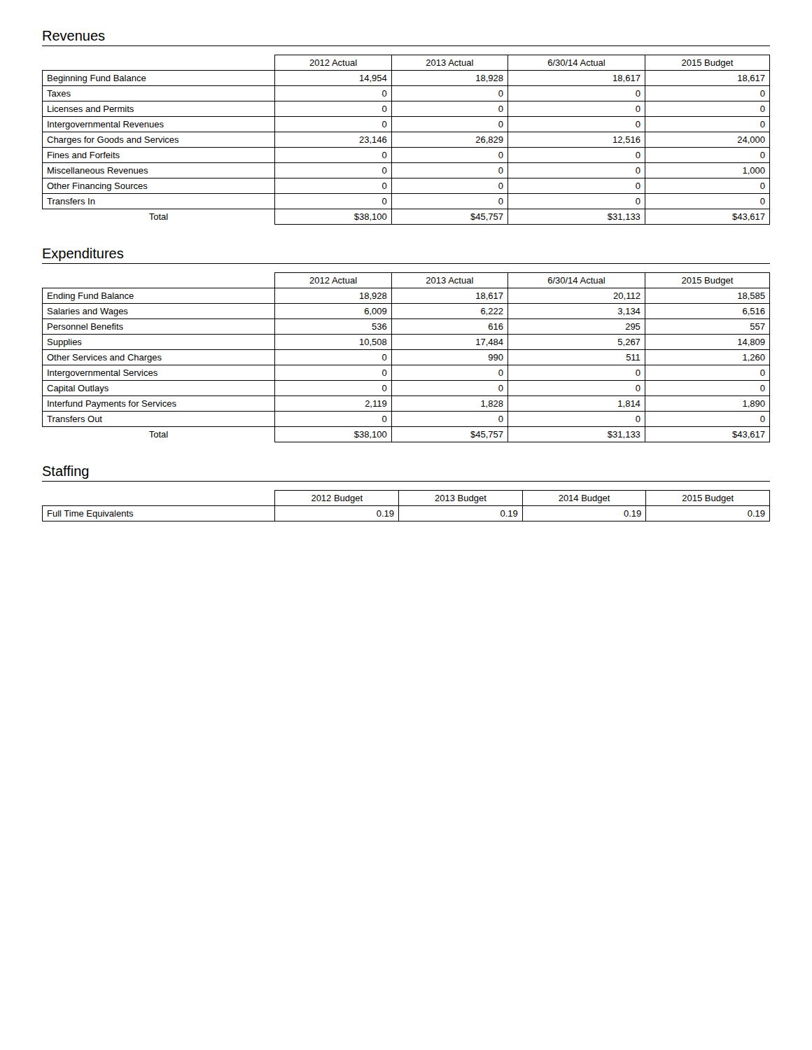Revenues
| | 2012 Actual | 2013 Actual | 6/30/14 Actual | 2015 Budget |
| --- | --- | --- | --- | --- |
| Beginning Fund Balance | 14,954 | 18,928 | 18,617 | 18,617 |
| Taxes | 0 | 0 | 0 | 0 |
| Licenses and Permits | 0 | 0 | 0 | 0 |
| Intergovernmental Revenues | 0 | 0 | 0 | 0 |
| Charges for Goods and Services | 23,146 | 26,829 | 12,516 | 24,000 |
| Fines and Forfeits | 0 | 0 | 0 | 0 |
| Miscellaneous Revenues | 0 | 0 | 0 | 1,000 |
| Other Financing Sources | 0 | 0 | 0 | 0 |
| Transfers In | 0 | 0 | 0 | 0 |
| Total | $38,100 | $45,757 | $31,133 | $43,617 |
Expenditures
| | 2012 Actual | 2013 Actual | 6/30/14 Actual | 2015 Budget |
| --- | --- | --- | --- | --- |
| Ending Fund Balance | 18,928 | 18,617 | 20,112 | 18,585 |
| Salaries and Wages | 6,009 | 6,222 | 3,134 | 6,516 |
| Personnel Benefits | 536 | 616 | 295 | 557 |
| Supplies | 10,508 | 17,484 | 5,267 | 14,809 |
| Other Services and Charges | 0 | 990 | 511 | 1,260 |
| Intergovernmental Services | 0 | 0 | 0 | 0 |
| Capital Outlays | 0 | 0 | 0 | 0 |
| Interfund Payments for Services | 2,119 | 1,828 | 1,814 | 1,890 |
| Transfers Out | 0 | 0 | 0 | 0 |
| Total | $38,100 | $45,757 | $31,133 | $43,617 |
Staffing
| | 2012 Budget | 2013 Budget | 2014 Budget | 2015 Budget |
| --- | --- | --- | --- | --- |
| Full Time Equivalents | 0.19 | 0.19 | 0.19 | 0.19 |